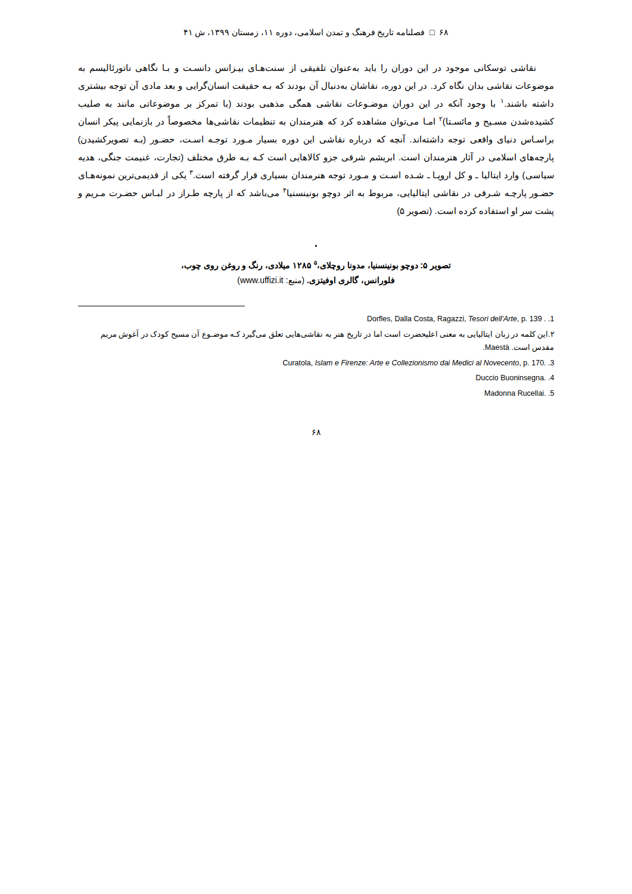۶۸ □ فصلنامه تاریخ فرهنگ و تمدن اسلامی، دوره ۱۱، زمستان ۱۳۹۹، ش ۴۱
نقاشی توسکانی موجود در این دوران را باید به‌عنوان تلفیقی از سنت‌هـای بیـزانس دانسـت و بـا نگاهی ناتورئالیسم به موضوعات نقاشی بدان نگاه کرد. در این دوره، نقاشان به‌دنبال آن بودند که بـه حقیقت انسان‌گرایی و بعد مادی آن توجه بیشتری داشته باشند.۱ با وجود آنکه در این دوران موضـوعات نقاشی همگی مذهبی بودند (با تمرکز بر موضوعاتی مانند به صلیب کشیده‌شدن مسـیح و مائسـتا)۲ امـا می‌توان مشاهده کرد که هنرمندان به تنظیمات نقاشی‌ها مخصوصاً در بازنمایی پیکر انسان براسـاس دنیای واقعی توجه داشته‌اند. آنچه که درباره نقاشی این دوره بسیار مـورد توجـه اسـت، حضـور (بـه تصویرکشیدن) پارچه‌های اسلامی در آثار هنرمندان است. ابریشم شرقی جزو کالاهایی است کـه بـه طرق مختلف (تجارت، غنیمت جنگی، هدیه سیاسی) وارد ایتالیا ـ و کل اروپـا ـ شـده اسـت و مـورد توجه هنرمندان بسیاری قرار گرفته است.۳ یکی از قدیمی‌ترین نمونه‌هـای حضـور پارچـه شـرقی در نقاشی ایتالیایی، مربوط به اثر دوچو بونینسنیا۴ می‌باشد که از پارچه طـراز در لبـاس حضـرت مـریم و پشت سر او استفاده کرده است. (تصویر ۵)
تصویر ۵: دوچو بونینسنیا، مدونا روچلای،۵ ۱۲۸۵ میلادی، رنگ و روغن روی چوب،
فلورانس، گالری اوفیتزی. (منبع: www.uffizi.it)
1. Dorfles, Dalla Costa, Ragazzi, Tesori dell'Arte, p. 139 .
۲.این کلمه در زبان ایتالیایی به معنی اعلیحضرت است اما در تاریخ هنر به نقاشی‌هایی تعلق می‌گیرد کـه موضـوع آن مسیح کودک در آغوش مریم مقدس است. Maestà.
3. Curatola, Islam e Firenze: Arte e Collezionismo dai Medici al Novecento, p. 170.
4. Duccio Buoninsegna.
5. Madonna Rucellai.
۶۸